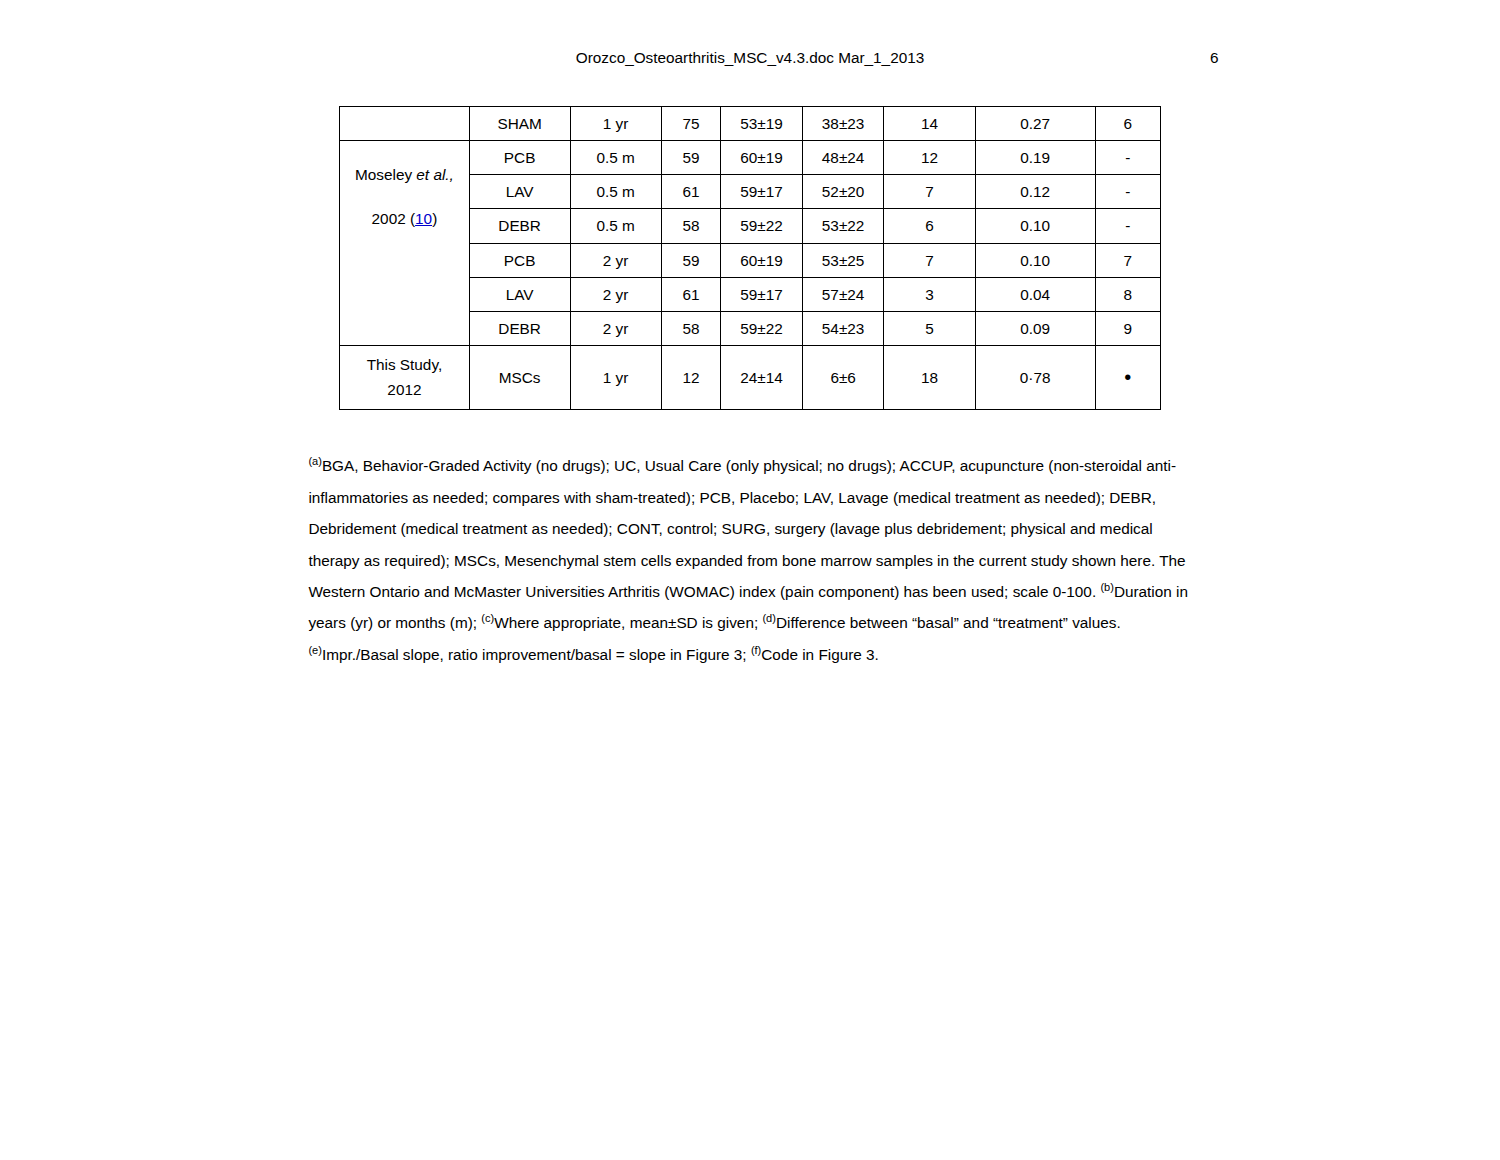Orozco_Osteoarthritis_MSC_v4.3.doc Mar_1_2013 6
| | SHAM | 1 yr | 75 | 53±19 | 38±23 | 14 | 0.27 | 6 |
| Moseley et al., | PCB | 0.5 m | 59 | 60±19 | 48±24 | 12 | 0.19 | - |
| LAV | 0.5 m | 61 | 59±17 | 52±20 | 7 | 0.12 | - |
| 2002 ( 10 ) | DEBR | 0.5 m | 58 | 59±22 | 53±22 | 6 | 0.10 | - |
| PCB | 2 yr | 59 | 60±19 | 53±25 | 7 | 0.10 | 7 |
| LAV | 2 yr | 61 | 59±17 | 57±24 | 3 | 0.04 | 8 |
| DEBR | 2 yr | 58 | 59±22 | 54±23 | 5 | 0.09 | 9 |
| This Study, 2012 | MSCs | 1 yr | 12 | 24±14 | 6±6 | 18 | 0·78 | • |
(a)BGA, Behavior-Graded Activity (no drugs); UC, Usual Care (only physical; no drugs); ACCUP, acupuncture (non-steroidal anti-inflammatories as needed; compares with sham-treated); PCB, Placebo; LAV, Lavage (medical treatment as needed); DEBR, Debridement (medical treatment as needed); CONT, control; SURG, surgery (lavage plus debridement; physical and medical therapy as required); MSCs, Mesenchymal stem cells expanded from bone marrow samples in the current study shown here. The Western Ontario and McMaster Universities Arthritis (WOMAC) index (pain component) has been used; scale 0-100. (b)Duration in years (yr) or months (m); (c)Where appropriate, mean±SD is given; (d)Difference between “basal” and “treatment” values. (e)Impr./Basal slope, ratio improvement/basal = slope in Figure 3; (f)Code in Figure 3.